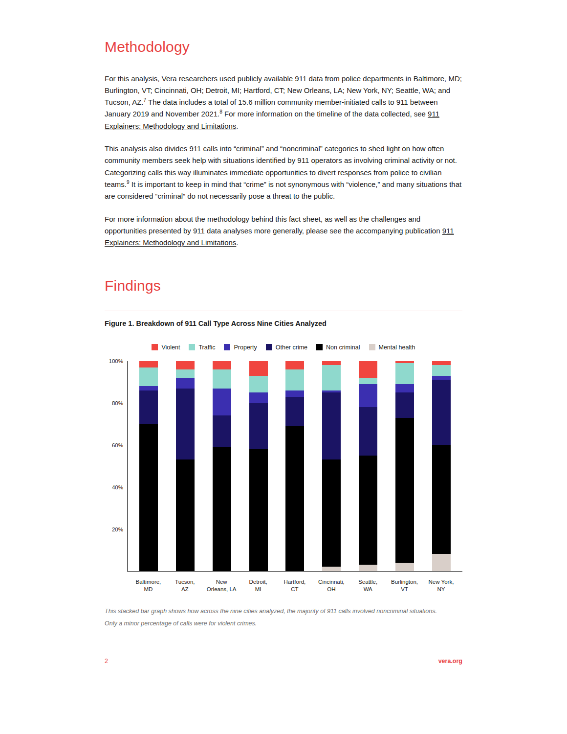Methodology
For this analysis, Vera researchers used publicly available 911 data from police departments in Baltimore, MD; Burlington, VT; Cincinnati, OH; Detroit, MI; Hartford, CT; New Orleans, LA; New York, NY; Seattle, WA; and Tucson, AZ.7 The data includes a total of 15.6 million community member-initiated calls to 911 between January 2019 and November 2021.8 For more information on the timeline of the data collected, see 911 Explainers: Methodology and Limitations.
This analysis also divides 911 calls into “criminal” and “noncriminal” categories to shed light on how often community members seek help with situations identified by 911 operators as involving criminal activity or not. Categorizing calls this way illuminates immediate opportunities to divert responses from police to civilian teams.9 It is important to keep in mind that “crime” is not synonymous with “violence,” and many situations that are considered “criminal” do not necessarily pose a threat to the public.
For more information about the methodology behind this fact sheet, as well as the challenges and opportunities presented by 911 data analyses more generally, please see the accompanying publication 911 Explainers: Methodology and Limitations.
Findings
Figure 1. Breakdown of 911 Call Type Across Nine Cities Analyzed
Violent Traffic Property Other crime Non criminal Mental health
100% 80% 60% 40% 20%
Baltimore,
MD Tucson,
AZ New
Orleans, LA Detroit,
MI Hartford,
CT Cincinnati,
OH Seattle,
WA Burlington,
VT New York,
NY
This stacked bar graph shows how across the nine cities analyzed, the majority of 911 calls involved noncriminal situations.
Only a minor percentage of calls were for violent crimes.
2 vera.org